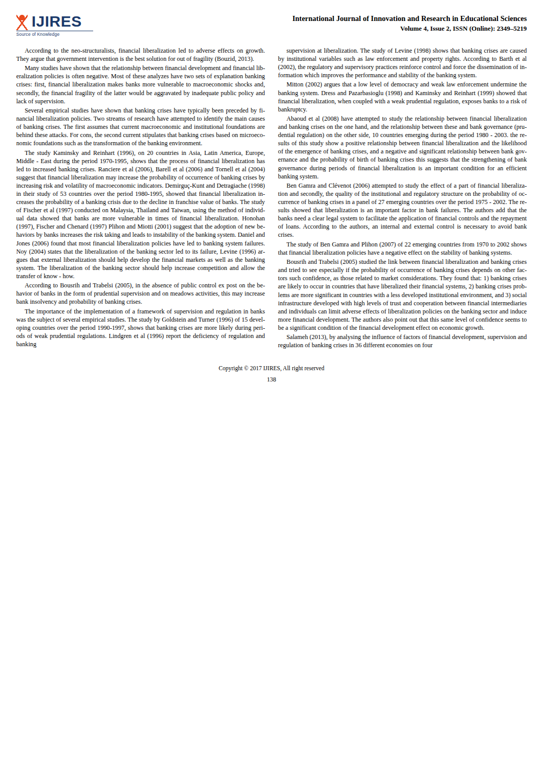IJIRES
Source of Knowledge
International Journal of Innovation and Research in Educational Sciences
Volume 4, Issue 2, ISSN (Online): 2349–5219
According to the neo-structuralists, financial liberalization led to adverse effects on growth. They argue that government intervention is the best solution for out of fragility (Bouzid, 2013).
Many studies have shown that the relationship between financial development and financial liberalization policies is often negative. Most of these analyzes have two sets of explanation banking crises: first, financial liberalization makes banks more vulnerable to macroeconomic shocks and, secondly, the financial fragility of the latter would be aggravated by inadequate public policy and lack of supervision.
Several empirical studies have shown that banking crises have typically been preceded by financial liberalization policies. Two streams of research have attempted to identify the main causes of banking crises. The first assumes that current macroeconomic and institutional foundations are behind these attacks. For cons, the second current stipulates that banking crises based on microeconomic foundations such as the transformation of the banking environment.
The study Kaminsky and Reinhart (1996), on 20 countries in Asia, Latin America, Europe, Middle - East during the period 1970-1995, shows that the process of financial liberalization has led to increased banking crises. Ranciere et al (2006), Barell et al (2006) and Tornell et al (2004) suggest that financial liberalization may increase the probability of occurrence of banking crises by increasing risk and volatility of macroeconomic indicators. Demirguç-Kunt and Detragiache (1998) in their study of 53 countries over the period 1980-1995, showed that financial liberalization increases the probability of a banking crisis due to the decline in franchise value of banks. The study of Fischer et al (1997) conducted on Malaysia, Thailand and Taiwan, using the method of individual data showed that banks are more vulnerable in times of financial liberalization. Honohan (1997), Fischer and Chenard (1997) Plihon and Miotti (2001) suggest that the adoption of new behaviors by banks increases the risk taking and leads to instability of the banking system. Daniel and Jones (2006) found that most financial liberalization policies have led to banking system failures. Noy (2004) states that the liberalization of the banking sector led to its failure, Levine (1996) argues that external liberalization should help develop the financial markets as well as the banking system. The liberalization of the banking sector should help increase competition and allow the transfer of know - how.
According to Bousrih and Trabelsi (2005), in the absence of public control ex post on the behavior of banks in the form of prudential supervision and on meadows activities, this may increase bank insolvency and probability of banking crises.
The importance of the implementation of a framework of supervision and regulation in banks was the subject of several empirical studies. The study by Goldstein and Turner (1996) of 15 developing countries over the period 1990-1997, shows that banking crises are more likely during periods of weak prudential regulations. Lindgren et al (1996) report the deficiency of regulation and banking
supervision at liberalization. The study of Levine (1998) shows that banking crises are caused by institutional variables such as law enforcement and property rights. According to Barth et al (2002), the regulatory and supervisory practices reinforce control and force the dissemination of information which improves the performance and stability of the banking system.
Mitton (2002) argues that a low level of democracy and weak law enforcement undermine the banking system. Dress and Pazarbasioglu (1998) and Kaminsky and Reinhart (1999) showed that financial liberalization, when coupled with a weak prudential regulation, exposes banks to a risk of bankruptcy.
Abaoud et al (2008) have attempted to study the relationship between financial liberalization and banking crises on the one hand, and the relationship between these and bank governance (prudential regulation) on the other side, 10 countries emerging during the period 1980 - 2003. the results of this study show a positive relationship between financial liberalization and the likelihood of the emergence of banking crises, and a negative and significant relationship between bank governance and the probability of birth of banking crises this suggests that the strengthening of bank governance during periods of financial liberalization is an important condition for an efficient banking system.
Ben Gamra and Clévenot (2006) attempted to study the effect of a part of financial liberalization and secondly, the quality of the institutional and regulatory structure on the probability of occurrence of banking crises in a panel of 27 emerging countries over the period 1975 - 2002. The results showed that liberalization is an important factor in bank failures. The authors add that the banks need a clear legal system to facilitate the application of financial controls and the repayment of loans. According to the authors, an internal and external control is necessary to avoid bank crises.
The study of Ben Gamra and Plihon (2007) of 22 emerging countries from 1970 to 2002 shows that financial liberalization policies have a negative effect on the stability of banking systems.
Bousrih and Trabelsi (2005) studied the link between financial liberalization and banking crises and tried to see especially if the probability of occurrence of banking crises depends on other factors such confidence, as those related to market considerations. They found that: 1) banking crises are likely to occur in countries that have liberalized their financial systems, 2) banking crises problems are more significant in countries with a less developed institutional environment, and 3) social infrastructure developed with high levels of trust and cooperation between financial intermediaries and individuals can limit adverse effects of liberalization policies on the banking sector and induce more financial development. The authors also point out that this same level of confidence seems to be a significant condition of the financial development effect on economic growth.
Salameh (2013), by analysing the influence of factors of financial development, supervision and regulation of banking crises in 36 different economies on four
Copyright © 2017 IJIRES, All right reserved
138